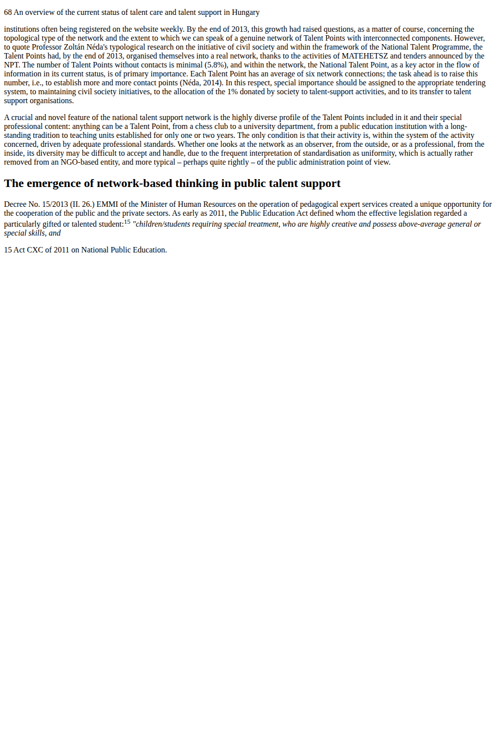68 An overview of the current status of talent care and talent support in Hungary
institutions often being registered on the website weekly. By the end of 2013, this growth had raised questions, as a matter of course, concerning the topological type of the network and the extent to which we can speak of a genuine network of Talent Points with interconnected components. However, to quote Professor Zoltán Néda's typological research on the initiative of civil society and within the framework of the National Talent Programme, the Talent Points had, by the end of 2013, organised themselves into a real network, thanks to the activities of MATEHETSZ and tenders announced by the NPT. The number of Talent Points without contacts is minimal (5.8%), and within the network, the National Talent Point, as a key actor in the flow of information in its current status, is of primary importance. Each Talent Point has an average of six network connections; the task ahead is to raise this number, i.e., to establish more and more contact points (Néda, 2014). In this respect, special importance should be assigned to the appropriate tendering system, to maintaining civil society initiatives, to the allocation of the 1% donated by society to talent-support activities, and to its transfer to talent support organisations.
A crucial and novel feature of the national talent support network is the highly diverse profile of the Talent Points included in it and their special professional content: anything can be a Talent Point, from a chess club to a university department, from a public education institution with a long-standing tradition to teaching units established for only one or two years. The only condition is that their activity is, within the system of the activity concerned, driven by adequate professional standards. Whether one looks at the network as an observer, from the outside, or as a professional, from the inside, its diversity may be difficult to accept and handle, due to the frequent interpretation of standardisation as uniformity, which is actually rather removed from an NGO-based entity, and more typical – perhaps quite rightly – of the public administration point of view.
The emergence of network-based thinking in public talent support
Decree No. 15/2013 (II. 26.) EMMI of the Minister of Human Resources on the operation of pedagogical expert services created a unique opportunity for the cooperation of the public and the private sectors. As early as 2011, the Public Education Act defined whom the effective legislation regarded a particularly gifted or talented student:15 "children/students requiring special treatment, who are highly creative and possess above-average general or special skills, and
15 Act CXC of 2011 on National Public Education.